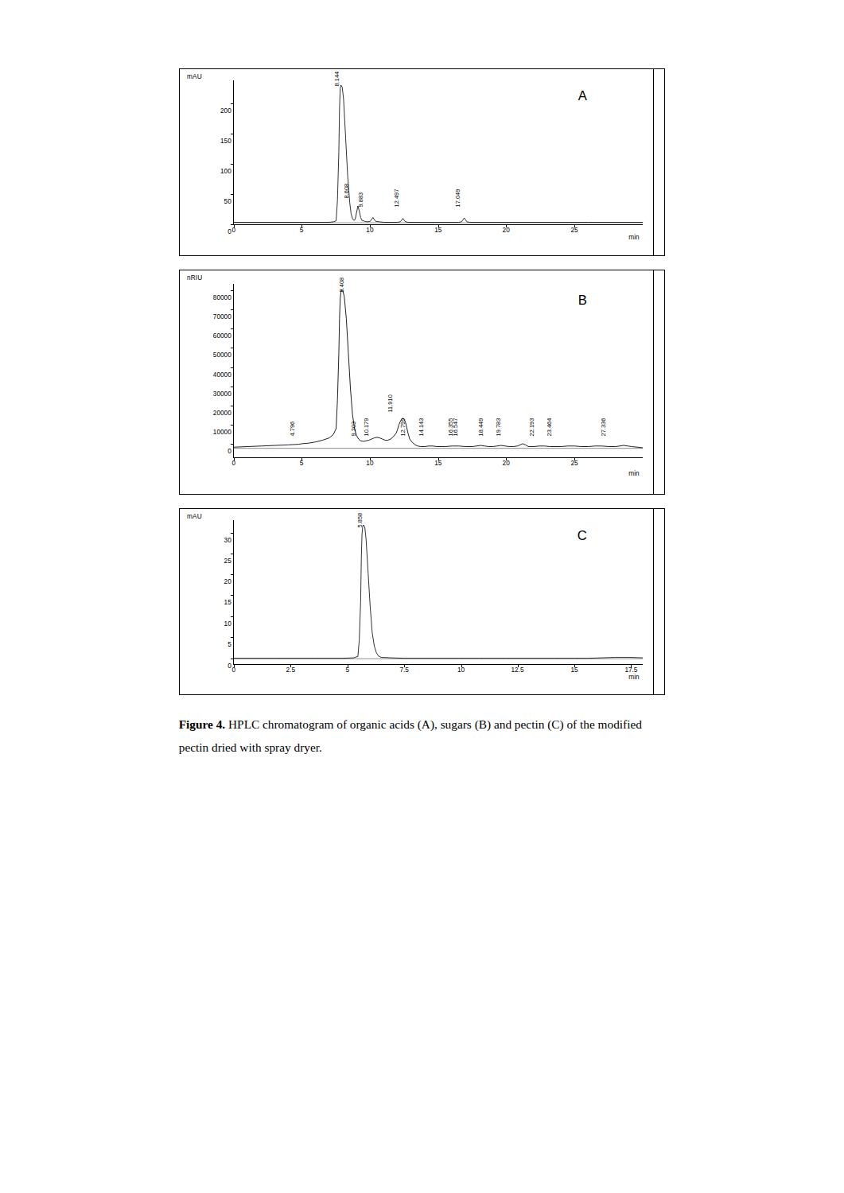mAU A min
0 50 100 150 200 0 5 10 15 20 25 8.144 8.608 9.883 12.497 17.049
nRIU B min
0 10000 20000 30000 40000 50000 60000 70000 80000 0 5 10 15 20 25 4.796 8.408 9.203 10.179 11.910 12.799 14.143 16.355 16.547 18.449 19.783 22.193 23.464 27.336
mAU C min
0 5 10 15 20 25 30 0 2.5 5 7.5 10 12.5 15 17.5 5.858
Figure 4. HPLC chromatogram of organic acids (A), sugars (B) and pectin (C) of the modified pectin dried with spray dryer.